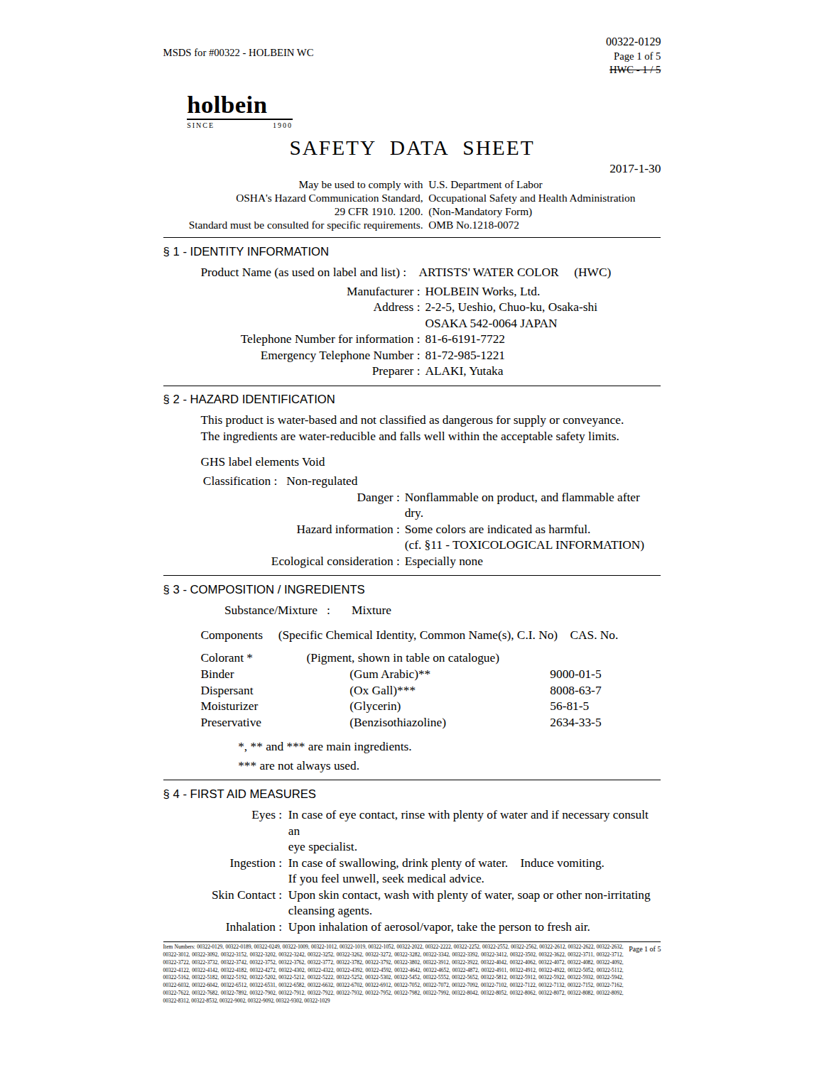MSDS for #00322 - HOLBEIN WC
00322-0129
Page 1 of 5
HWC - 1 / 5
holbein
SINCE 1900
SAFETY DATA SHEET
2017-1-30
| May be used to comply with | U.S. Department of Labor |
| OSHA's Hazard Communication Standard, | Occupational Safety and Health Administration |
| 29 CFR 1910. 1200. | (Non-Mandatory Form) |
| Standard must be consulted for specific requirements. | OMB No.1218-0072 |
§ 1 - IDENTITY INFORMATION
Product Name (as used on label and list) : ARTISTS' WATER COLOR (HWC)
| Manufacturer : | HOLBEIN Works, Ltd. |
| Address : | 2-2-5, Ueshio, Chuo-ku, Osaka-shi |
| | OSAKA 542-0064 JAPAN |
| Telephone Number for information : | 81-6-6191-7722 |
| Emergency Telephone Number : | 81-72-985-1221 |
| Preparer : | ALAKI, Yutaka |
§ 2 - HAZARD IDENTIFICATION
This product is water-based and not classified as dangerous for supply or conveyance.
The ingredients are water-reducible and falls well within the acceptable safety limits.
GHS label elements Void
| Classification : Non-regulated | |
| Danger : | Nonflammable on product, and flammable after dry. |
| Hazard information : | Some colors are indicated as harmful. |
| | (cf. §11 - TOXICOLOGICAL INFORMATION) |
| Ecological consideration : | Especially none |
§ 3 - COMPOSITION / INGREDIENTS
Substance/Mixture : Mixture
Components (Specific Chemical Identity, Common Name(s), C.I. No) CAS. No.
| Colorant * | (Pigment, shown in table on catalogue) | |
| Binder | (Gum Arabic)** | 9000-01-5 |
| Dispersant | (Ox Gall)*** | 8008-63-7 |
| Moisturizer | (Glycerin) | 56-81-5 |
| Preservative | (Benzisothiazoline) | 2634-33-5 |
*, ** and *** are main ingredients.
*** are not always used.
§ 4 - FIRST AID MEASURES
| Eyes : | In case of eye contact, rinse with plenty of water and if necessary consult an |
| | eye specialist. |
| Ingestion : | In case of swallowing, drink plenty of water. Induce vomiting. |
| | If you feel unwell, seek medical advice. |
| Skin Contact : | Upon skin contact, wash with plenty of water, soap or other non-irritating |
| | cleansing agents. |
| Inhalation : | Upon inhalation of aerosol/vapor, take the person to fresh air. |
Page 1 of 5
Item Numbers: 00322-0129, 00322-0189, 00322-0249, 00322-1009, 00322-1012, 00322-1019, 00322-1052, 00322-2022, 00322-2222, 00322-2252, 00322-2552, 00322-2562, 00322-2612, 00322-2622, 00322-2632, 00322-3012, 00322-3092, 00322-3152, 00322-3202, 00322-3242, 00322-3252, 00322-3262, 00322-3272, 00322-3282, 00322-3342, 00322-3392, 00322-3412, 00322-3502, 00322-3622, 00322-3711, 00322-3712, 00322-3722, 00322-3732, 00322-3742, 00322-3752, 00322-3762, 00322-3772, 00322-3782, 00322-3792, 00322-3802, 00322-3912, 00322-3922, 00322-4042, 00322-4062, 00322-4072, 00322-4082, 00322-4092, 00322-4122, 00322-4142, 00322-4182, 00322-4272, 00322-4302, 00322-4322, 00322-4392, 00322-4592, 00322-4642, 00322-4652, 00322-4872, 00322-4911, 00322-4912, 00322-4922, 00322-5052, 00322-5112, 00322-5162, 00322-5182, 00322-5192, 00322-5202, 00322-5212, 00322-5222, 00322-5252, 00322-5302, 00322-5452, 00322-5552, 00322-5652, 00322-5812, 00322-5912, 00322-5922, 00322-5932, 00322-5942, 00322-6032, 00322-6042, 00322-6512, 00322-6531, 00322-6582, 00322-6632, 00322-6702, 00322-6912, 00322-7052, 00322-7072, 00322-7092, 00322-7102, 00322-7122, 00322-7132, 00322-7152, 00322-7162, 00322-7622, 00322-7682, 00322-7892, 00322-7902, 00322-7912, 00322-7922, 00322-7932, 00322-7952, 00322-7982, 00322-7992, 00322-8042, 00322-8052, 00322-8062, 00322-8072, 00322-8082, 00322-8092, 00322-8312, 00322-8532, 00322-9002, 00322-9092, 00322-9302, 00322-1029